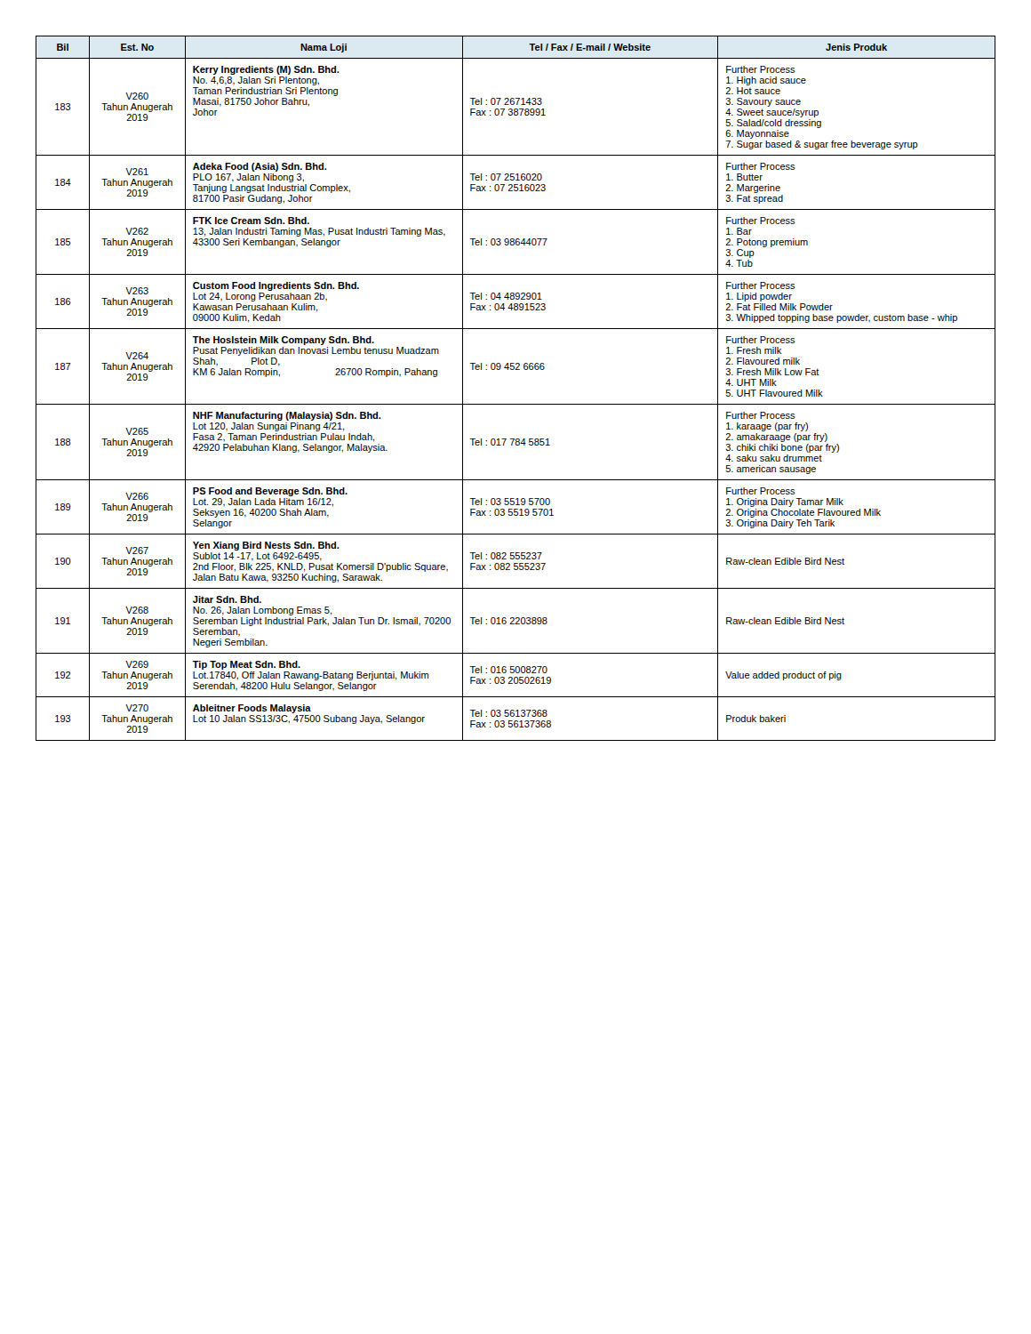| Bil | Est. No | Nama Loji | Tel / Fax / E-mail / Website | Jenis Produk |
| --- | --- | --- | --- | --- |
| 183 | V260 Tahun Anugerah 2019 | Kerry Ingredients (M) Sdn. Bhd. No. 4,6,8, Jalan Sri Plentong, Taman Perindustrian Sri Plentong Masai, 81750 Johor Bahru, Johor | Tel : 07 2671433 Fax : 07 3878991 | Further Process 1. High acid sauce 2. Hot sauce 3. Savoury sauce 4. Sweet sauce/syrup 5. Salad/cold dressing 6. Mayonnaise 7. Sugar based & sugar free beverage syrup |
| 184 | V261 Tahun Anugerah 2019 | Adeka Food (Asia) Sdn. Bhd. PLO 167, Jalan Nibong 3, Tanjung Langsat Industrial Complex, 81700 Pasir Gudang, Johor | Tel : 07 2516020 Fax : 07 2516023 | Further Process 1. Butter 2. Margerine 3. Fat spread |
| 185 | V262 Tahun Anugerah 2019 | FTK Ice Cream Sdn. Bhd. 13, Jalan Industri Taming Mas, Pusat Industri Taming Mas, 43300 Seri Kembangan, Selangor | Tel : 03 98644077 | Further Process 1. Bar 2. Potong premium 3. Cup 4. Tub |
| 186 | V263 Tahun Anugerah 2019 | Custom Food Ingredients Sdn. Bhd. Lot 24, Lorong Perusahaan 2b, Kawasan Perusahaan Kulim, 09000 Kulim, Kedah | Tel : 04 4892901 Fax : 04 4891523 | Further Process 1. Lipid powder 2. Fat Filled Milk Powder 3. Whipped topping base powder, custom base - whip |
| 187 | V264 Tahun Anugerah 2019 | The Hoslstein Milk Company Sdn. Bhd. Pusat Penyelidikan dan Inovasi Lembu tenusu Muadzam Shah, Plot D, KM 6 Jalan Rompin, 26700 Rompin, Pahang | Tel : 09 452 6666 | Further Process 1. Fresh milk 2. Flavoured milk 3. Fresh Milk Low Fat 4. UHT Milk 5. UHT Flavoured Milk |
| 188 | V265 Tahun Anugerah 2019 | NHF Manufacturing (Malaysia) Sdn. Bhd. Lot 120, Jalan Sungai Pinang 4/21, Fasa 2, Taman Perindustrian Pulau Indah, 42920 Pelabuhan Klang, Selangor, Malaysia. | Tel : 017 784 5851 | Further Process 1. karaage (par fry) 2. amakaraage (par fry) 3. chiki chiki bone (par fry) 4. saku saku drummet 5. american sausage |
| 189 | V266 Tahun Anugerah 2019 | PS Food and Beverage Sdn. Bhd. Lot. 29, Jalan Lada Hitam 16/12, Seksyen 16, 40200 Shah Alam, Selangor | Tel : 03 5519 5700 Fax : 03 5519 5701 | Further Process 1. Origina Dairy Tamar Milk 2. Origina Chocolate Flavoured Milk 3. Origina Dairy Teh Tarik |
| 190 | V267 Tahun Anugerah 2019 | Yen Xiang Bird Nests Sdn. Bhd. Sublot 14 -17, Lot 6492-6495, 2nd Floor, Blk 225, KNLD, Pusat Komersil D'public Square, Jalan Batu Kawa, 93250 Kuching, Sarawak. | Tel : 082 555237 Fax : 082 555237 | Raw-clean Edible Bird Nest |
| 191 | V268 Tahun Anugerah 2019 | Jitar Sdn. Bhd. No. 26, Jalan Lombong Emas 5, Seremban Light Industrial Park, Jalan Tun Dr. Ismail, 70200 Seremban, Negeri Sembilan. | Tel : 016 2203898 | Raw-clean Edible Bird Nest |
| 192 | V269 Tahun Anugerah 2019 | Tip Top Meat Sdn. Bhd. Lot.17840, Off Jalan Rawang-Batang Berjuntai, Mukim Serendah, 48200 Hulu Selangor, Selangor | Tel : 016 5008270 Fax : 03 20502619 | Value added product of pig |
| 193 | V270 Tahun Anugerah 2019 | Ableitner Foods Malaysia Lot 10 Jalan SS13/3C, 47500 Subang Jaya, Selangor | Tel : 03 56137368 Fax : 03 56137368 | Produk bakeri |